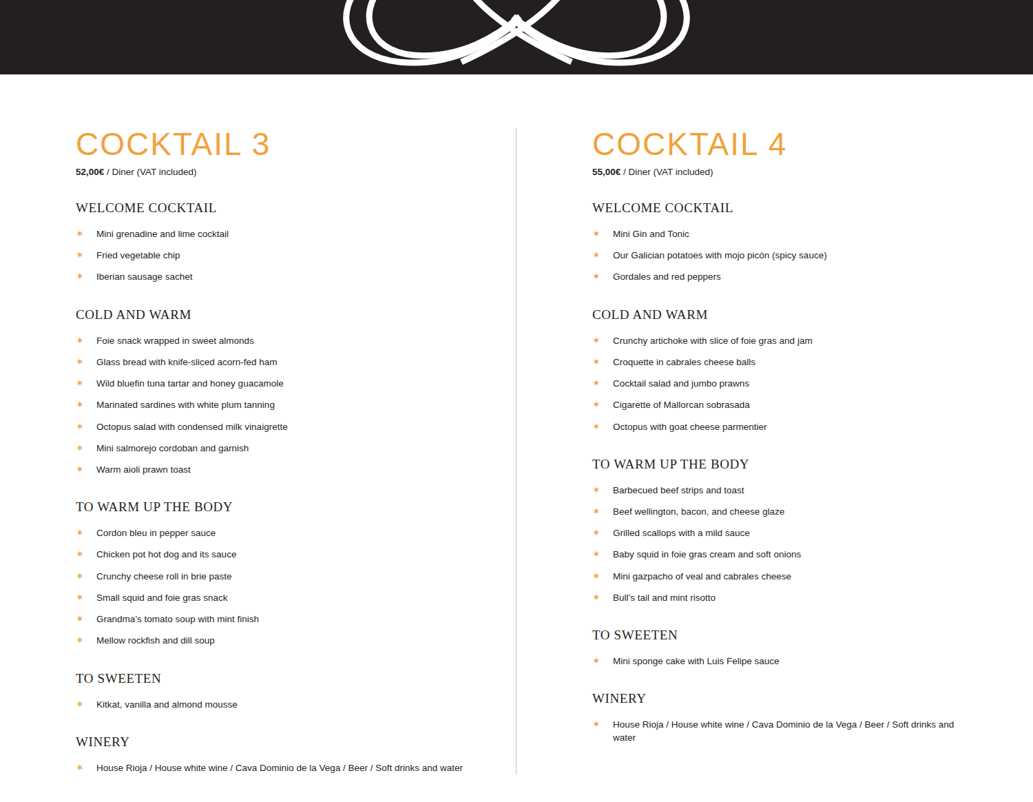COCKTAIL 3
52,00€ / Diner (VAT included)
WELCOME COCKTAIL
Mini grenadine and lime cocktail
Fried vegetable chip
Iberian sausage sachet
COLD AND WARM
Foie snack wrapped in sweet almonds
Glass bread with knife-sliced acorn-fed ham
Wild bluefin tuna tartar and honey guacamole
Marinated sardines with white plum tanning
Octopus salad with condensed milk vinaigrette
Mini salmorejo cordoban and garnish
Warm aioli prawn toast
TO WARM UP THE BODY
Cordon bleu in pepper sauce
Chicken pot hot dog and its sauce
Crunchy cheese roll in brie paste
Small squid and foie gras snack
Grandma’s tomato soup with mint finish
Mellow rockfish and dill soup
TO SWEETEN
Kitkat, vanilla and almond mousse
WINERY
House Rioja / House white wine / Cava Dominio de la Vega / Beer / Soft drinks and water
COCKTAIL 4
55,00€ / Diner (VAT included)
WELCOME COCKTAIL
Mini Gin and Tonic
Our Galician potatoes with mojo picón (spicy sauce)
Gordales and red peppers
COLD AND WARM
Crunchy artichoke with slice of foie gras and jam
Croquette in cabrales cheese balls
Cocktail salad and jumbo prawns
Cigarette of Mallorcan sobrasada
Octopus with goat cheese parmentier
TO WARM UP THE BODY
Barbecued beef strips and toast
Beef wellington, bacon, and cheese glaze
Grilled scallops with a mild sauce
Baby squid in foie gras cream and soft onions
Mini gazpacho of veal and cabrales cheese
Bull’s tail and mint risotto
TO SWEETEN
Mini sponge cake with Luis Felipe sauce
WINERY
House Rioja / House white wine / Cava Dominio de la Vega / Beer / Soft drinks and water